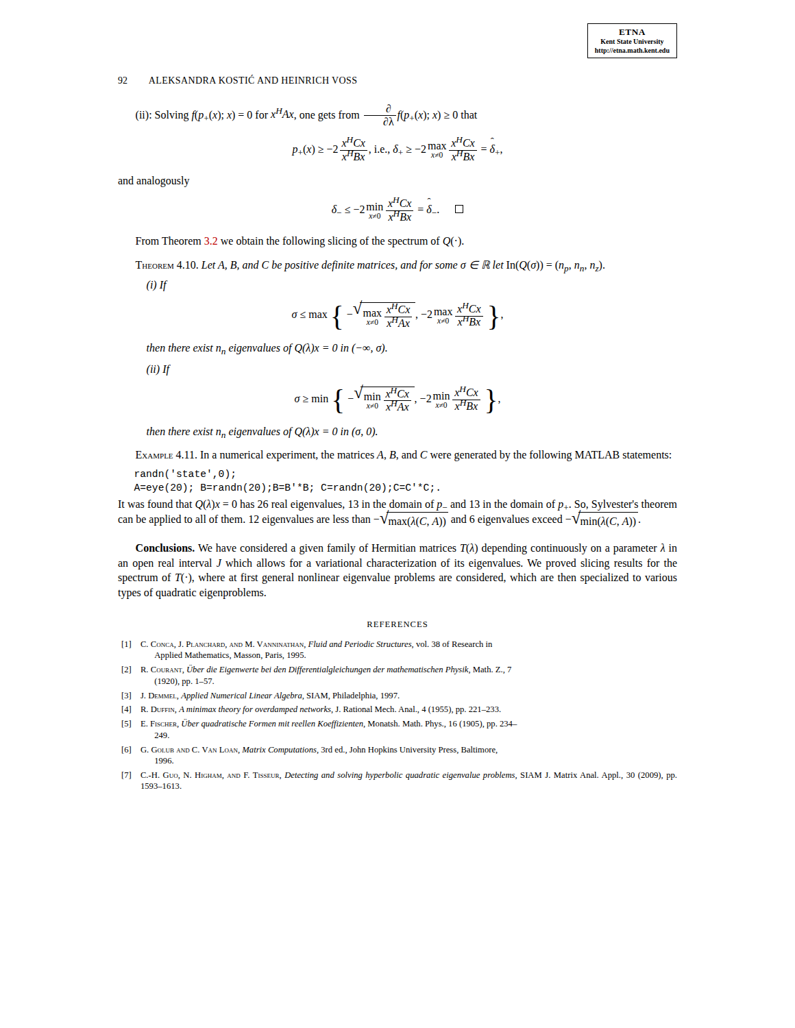ETNA
Kent State University
http://etna.math.kent.edu
92 ALEKSANDRA KOSTIĆ AND HEINRICH VOSS
(ii): Solving f(p+(x); x) = 0 for xHAx, one gets from ∂∂λ f(p+(x); x) ≥ 0 that
p+(x) ≥ −2xHCx xHBx, i.e., δ+ ≥ −2max x≠0 xHCx xHBx = δ+,
and analogously
δ− ≤ −2min x≠0 xHCx xHBx = δ−.
From Theorem 3.2 we obtain the following slicing of the spectrum of Q(·).
Theorem 4.10. Let A, B, and C be positive definite matrices, and for some σ ∈ ℝ let In(Q(σ)) = (np, nn, nz).
(i) If
σ ≤ max { −max x≠0 xHCx xHAx, −2max x≠0 xHCx xHBx },
then there exist nn eigenvalues of Q(λ)x = 0 in (−∞, σ).
(ii) If
σ ≥ min { −min x≠0 xHCx xHAx, −2min x≠0 xHCx xHBx },
then there exist nn eigenvalues of Q(λ)x = 0 in (σ, 0).
Example 4.11. In a numerical experiment, the matrices A, B, and C were generated by the following MATLAB statements:
randn('state',0); A=eye(20); B=randn(20);B=B'*B; C=randn(20);C=C'*C;.
It was found that Q(λ)x = 0 has 26 real eigenvalues, 13 in the domain of p− and 13 in the domain of p+. So, Sylvester's theorem can be applied to all of them. 12 eigenvalues are less than −max(λ(C, A)) and 6 eigenvalues exceed −min(λ(C, A)).
Conclusions. We have considered a given family of Hermitian matrices T(λ) depending continuously on a parameter λ in an open real interval J which allows for a variational characterization of its eigenvalues. We proved slicing results for the spectrum of T(·), where at first general nonlinear eigenvalue problems are considered, which are then specialized to various types of quadratic eigenproblems.
REFERENCES
C. Conca, J. Planchard, and M. Vanninathan, Fluid and Periodic Structures, vol. 38 of Research in Applied Mathematics, Masson, Paris, 1995.
R. Courant, Über die Eigenwerte bei den Differentialgleichungen der mathematischen Physik, Math. Z., 7 (1920), pp. 1–57.
J. Demmel, Applied Numerical Linear Algebra, SIAM, Philadelphia, 1997.
R. Duffin, A minimax theory for overdamped networks, J. Rational Mech. Anal., 4 (1955), pp. 221–233.
E. Fischer, Über quadratische Formen mit reellen Koeffizienten, Monatsh. Math. Phys., 16 (1905), pp. 234–249.
G. Golub and C. Van Loan, Matrix Computations, 3rd ed., John Hopkins University Press, Baltimore, 1996.
C.-H. Guo, N. Higham, and F. Tisseur, Detecting and solving hyperbolic quadratic eigenvalue problems, SIAM J. Matrix Anal. Appl., 30 (2009), pp. 1593–1613.